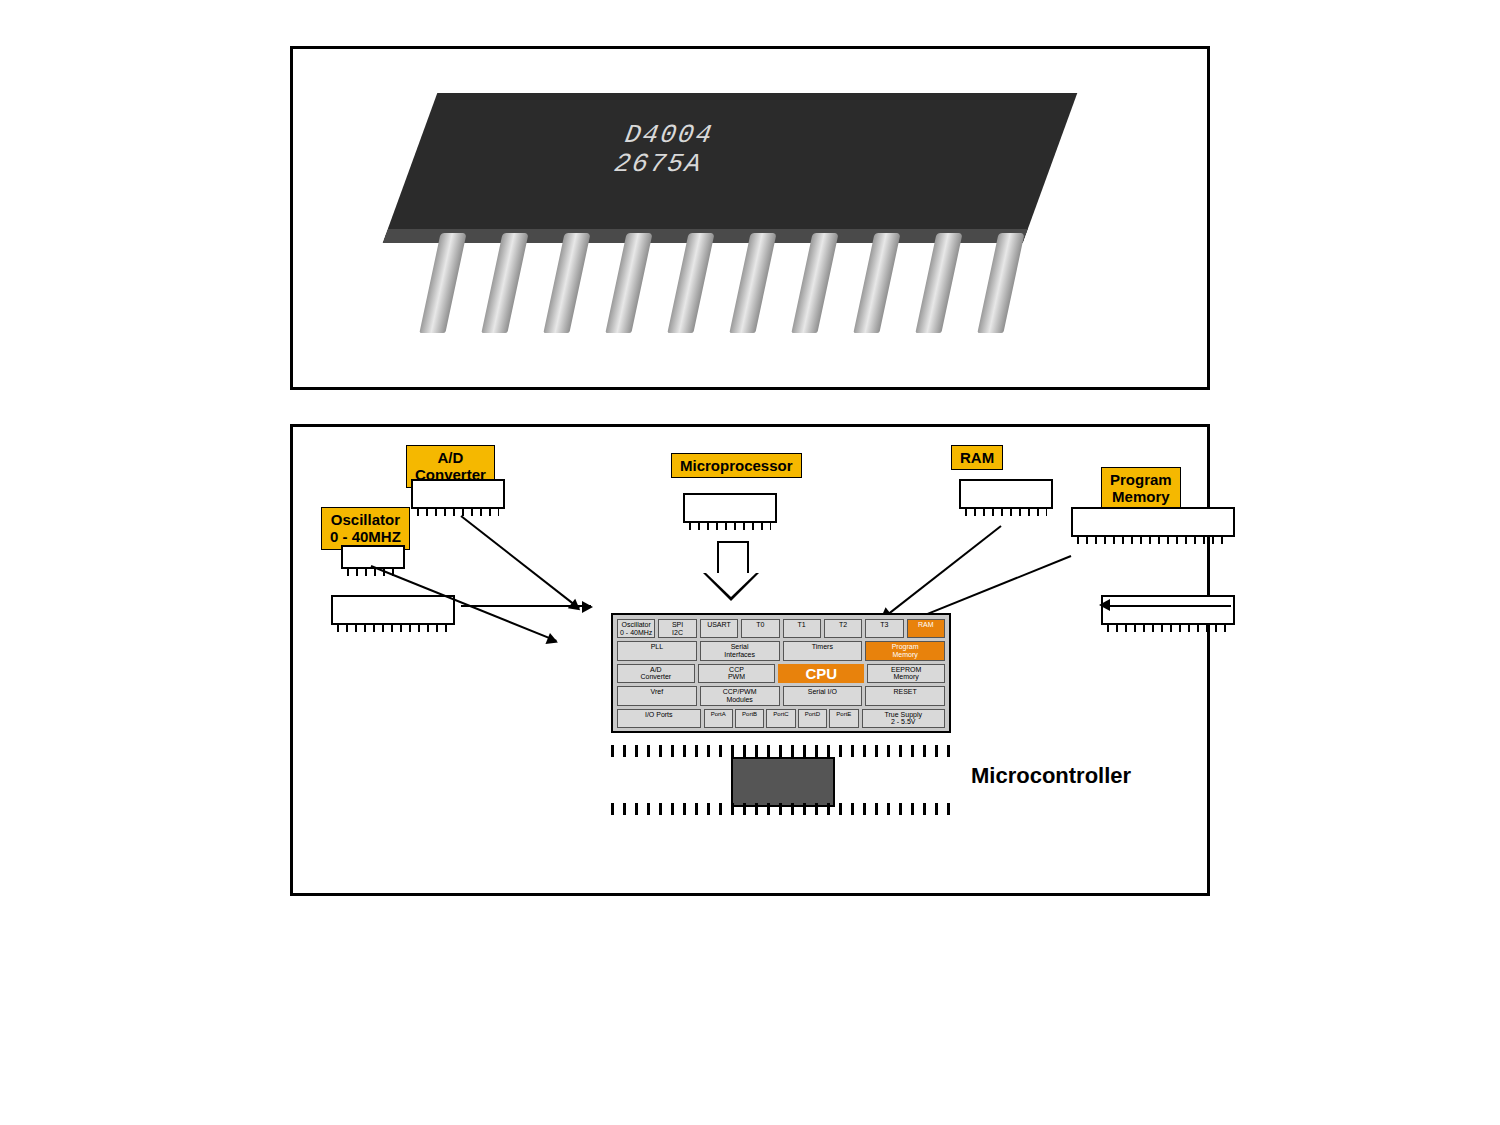D4004
2675A
A/D
Converter
Microprocessor
RAM
Program
Memory
Oscillator
0 - 40MHZ
Oscillator
0 - 40MHz
SPI
I2C
USART
T0
T1
T2
T3
RAM
PLL
Serial
Interfaces
Timers
Program
Memory
A/D
Converter
CCP
PWM
CPU
EEPROM
Memory
Vref
CCP/PWM
Modules
Serial I/O
RESET
I/O Ports
PortA
PortB
PortC
PortD
PortE
True Supply
2 - 5.5V
Microcontroller